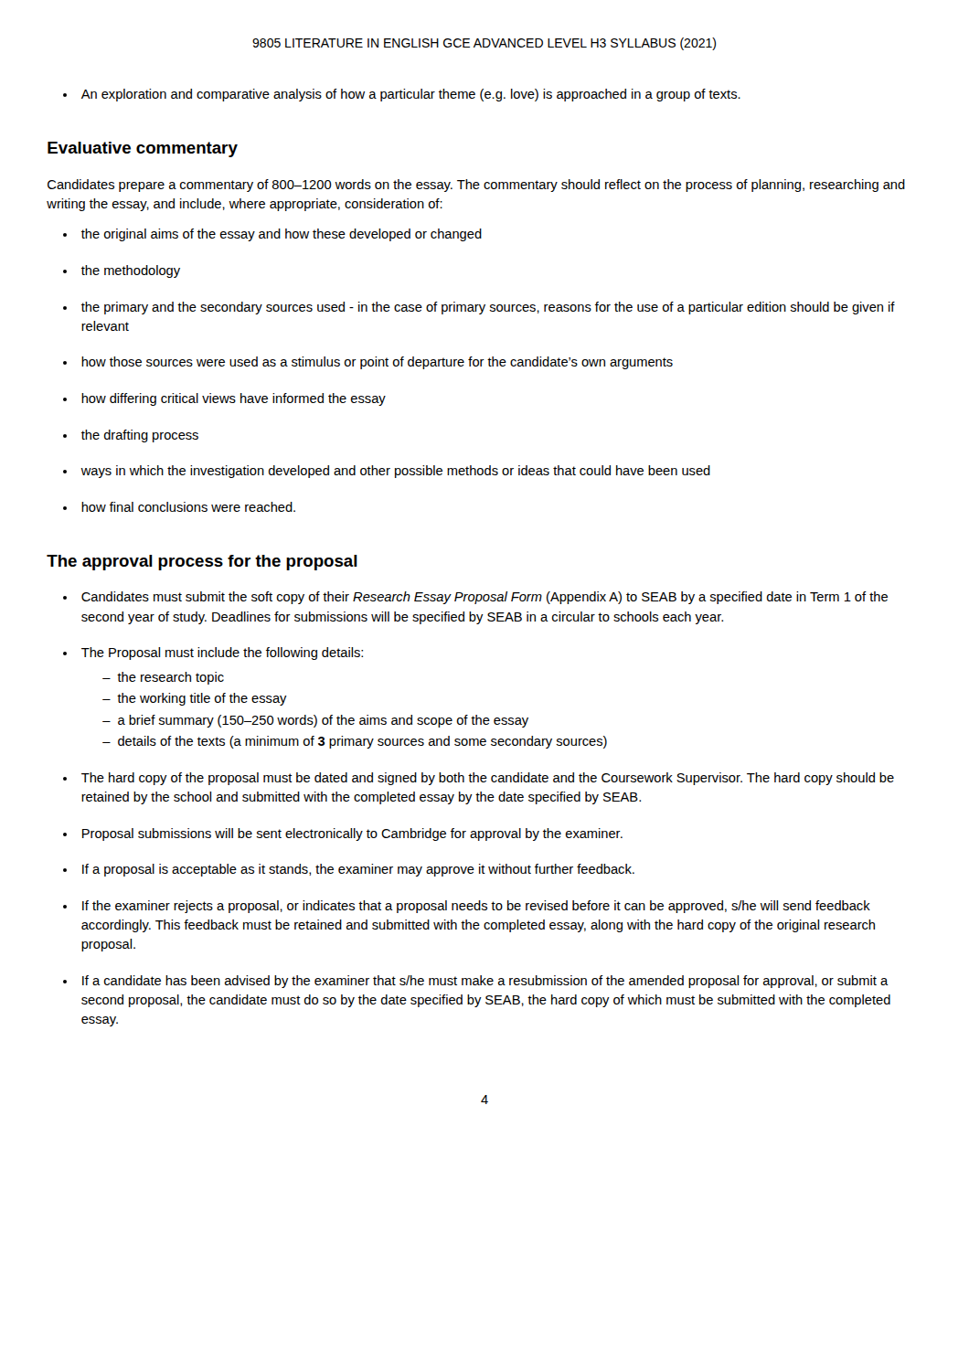9805 LITERATURE IN ENGLISH GCE ADVANCED LEVEL H3 SYLLABUS (2021)
An exploration and comparative analysis of how a particular theme (e.g. love) is approached in a group of texts.
Evaluative commentary
Candidates prepare a commentary of 800–1200 words on the essay. The commentary should reflect on the process of planning, researching and writing the essay, and include, where appropriate, consideration of:
the original aims of the essay and how these developed or changed
the methodology
the primary and the secondary sources used - in the case of primary sources, reasons for the use of a particular edition should be given if relevant
how those sources were used as a stimulus or point of departure for the candidate’s own arguments
how differing critical views have informed the essay
the drafting process
ways in which the investigation developed and other possible methods or ideas that could have been used
how final conclusions were reached.
The approval process for the proposal
Candidates must submit the soft copy of their Research Essay Proposal Form (Appendix A) to SEAB by a specified date in Term 1 of the second year of study. Deadlines for submissions will be specified by SEAB in a circular to schools each year.
The Proposal must include the following details:
the research topic
the working title of the essay
a brief summary (150–250 words) of the aims and scope of the essay
details of the texts (a minimum of 3 primary sources and some secondary sources)
The hard copy of the proposal must be dated and signed by both the candidate and the Coursework Supervisor. The hard copy should be retained by the school and submitted with the completed essay by the date specified by SEAB.
Proposal submissions will be sent electronically to Cambridge for approval by the examiner.
If a proposal is acceptable as it stands, the examiner may approve it without further feedback.
If the examiner rejects a proposal, or indicates that a proposal needs to be revised before it can be approved, s/he will send feedback accordingly. This feedback must be retained and submitted with the completed essay, along with the hard copy of the original research proposal.
If a candidate has been advised by the examiner that s/he must make a resubmission of the amended proposal for approval, or submit a second proposal, the candidate must do so by the date specified by SEAB, the hard copy of which must be submitted with the completed essay.
4